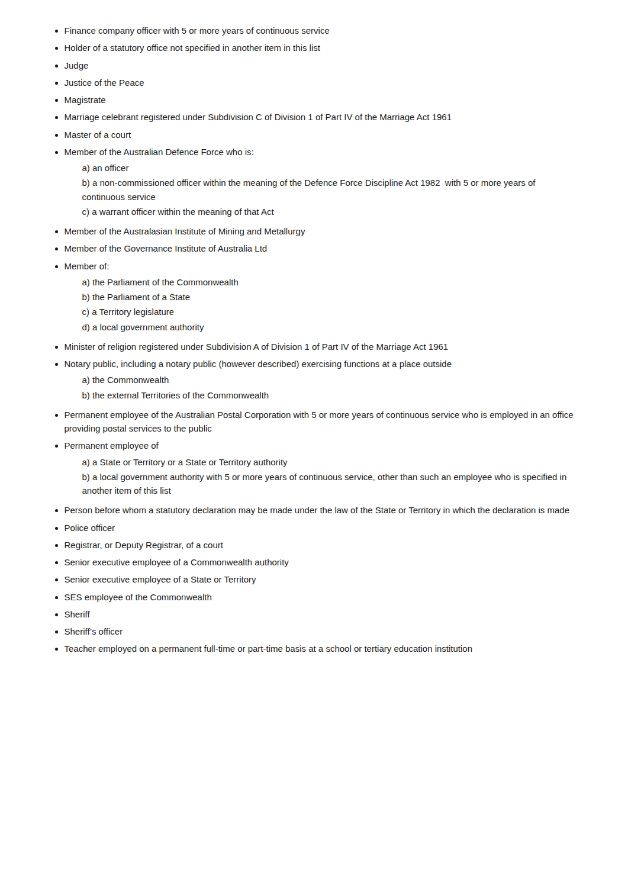Finance company officer with 5 or more years of continuous service
Holder of a statutory office not specified in another item in this list
Judge
Justice of the Peace
Magistrate
Marriage celebrant registered under Subdivision C of Division 1 of Part IV of the Marriage Act 1961
Master of a court
Member of the Australian Defence Force who is:
a) an officer
b) a non-commissioned officer within the meaning of the Defence Force Discipline Act 1982 with 5 or more years of continuous service
c) a warrant officer within the meaning of that Act
Member of the Australasian Institute of Mining and Metallurgy
Member of the Governance Institute of Australia Ltd
Member of:
a) the Parliament of the Commonwealth
b) the Parliament of a State
c) a Territory legislature
d) a local government authority
Minister of religion registered under Subdivision A of Division 1 of Part IV of the Marriage Act 1961
Notary public, including a notary public (however described) exercising functions at a place outside
a) the Commonwealth
b) the external Territories of the Commonwealth
Permanent employee of the Australian Postal Corporation with 5 or more years of continuous service who is employed in an office providing postal services to the public
Permanent employee of
a) a State or Territory or a State or Territory authority
b) a local government authority with 5 or more years of continuous service, other than such an employee who is specified in another item of this list
Person before whom a statutory declaration may be made under the law of the State or Territory in which the declaration is made
Police officer
Registrar, or Deputy Registrar, of a court
Senior executive employee of a Commonwealth authority
Senior executive employee of a State or Territory
SES employee of the Commonwealth
Sheriff
Sheriff’s officer
Teacher employed on a permanent full-time or part-time basis at a school or tertiary education institution